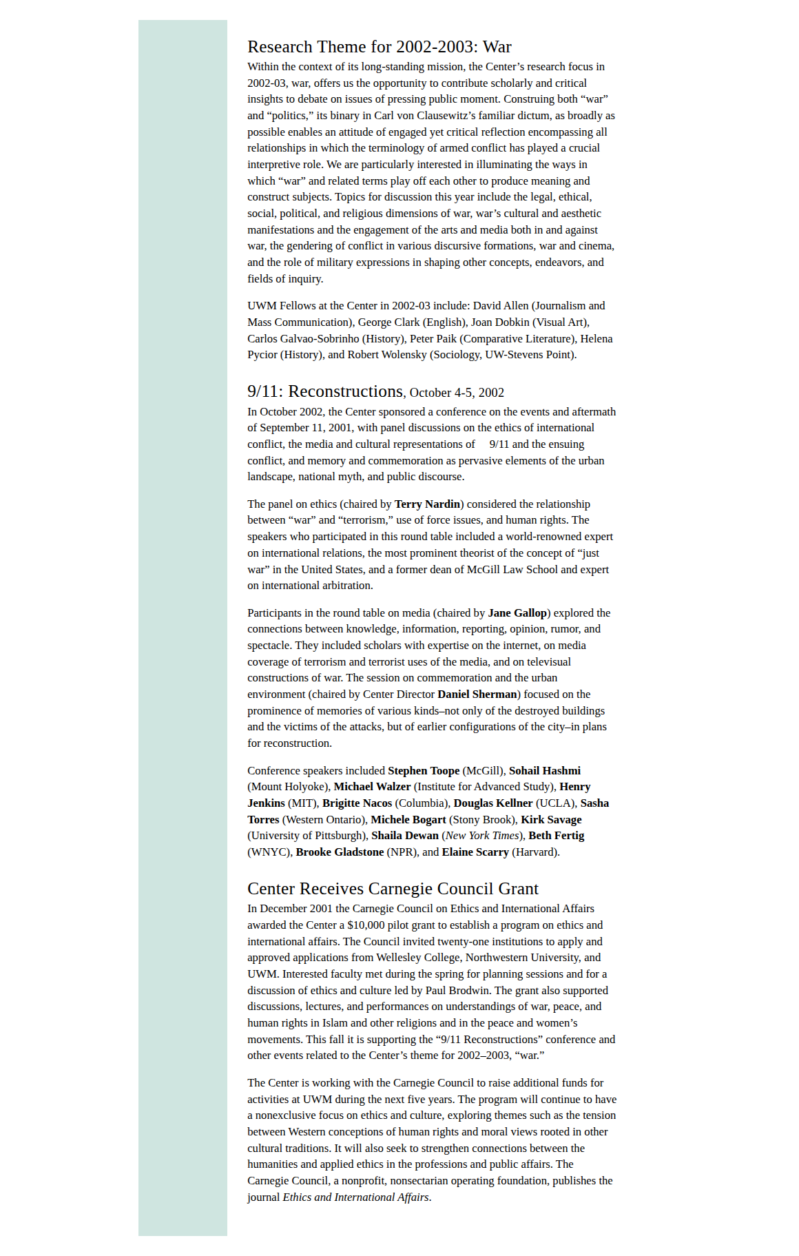Research Theme for 2002-2003: War
Within the context of its long-standing mission, the Center’s research focus in 2002-03, war, offers us the opportunity to contribute scholarly and critical insights to debate on issues of pressing public moment. Construing both “war” and “politics,” its binary in Carl von Clausewitz’s familiar dictum, as broadly as possible enables an attitude of engaged yet critical reflection encompassing all relationships in which the terminology of armed conflict has played a crucial interpretive role. We are particularly interested in illuminating the ways in which “war” and related terms play off each other to produce meaning and construct subjects. Topics for discussion this year include the legal, ethical, social, political, and religious dimensions of war, war’s cultural and aesthetic manifestations and the engagement of the arts and media both in and against war, the gendering of conflict in various discursive formations, war and cinema, and the role of military expressions in shaping other concepts, endeavors, and fields of inquiry.
UWM Fellows at the Center in 2002-03 include: David Allen (Journalism and Mass Communication), George Clark (English), Joan Dobkin (Visual Art), Carlos Galvao-Sobrinho (History), Peter Paik (Comparative Literature), Helena Pycior (History), and Robert Wolensky (Sociology, UW-Stevens Point).
9/11: Reconstructions, October 4-5, 2002
In October 2002, the Center sponsored a conference on the events and aftermath of September 11, 2001, with panel discussions on the ethics of international conflict, the media and cultural representations of 9/11 and the ensuing conflict, and memory and commemoration as pervasive elements of the urban landscape, national myth, and public discourse.
The panel on ethics (chaired by Terry Nardin) considered the relationship between “war” and “terrorism,” use of force issues, and human rights. The speakers who participated in this round table included a world-renowned expert on international relations, the most prominent theorist of the concept of “just war” in the United States, and a former dean of McGill Law School and expert on international arbitration.
Participants in the round table on media (chaired by Jane Gallop) explored the connections between knowledge, information, reporting, opinion, rumor, and spectacle. They included scholars with expertise on the internet, on media coverage of terrorism and terrorist uses of the media, and on televisual constructions of war. The session on commemoration and the urban environment (chaired by Center Director Daniel Sherman) focused on the prominence of memories of various kinds–not only of the destroyed buildings and the victims of the attacks, but of earlier configurations of the city–in plans for reconstruction.
Conference speakers included Stephen Toope (McGill), Sohail Hashmi (Mount Holyoke), Michael Walzer (Institute for Advanced Study), Henry Jenkins (MIT), Brigitte Nacos (Columbia), Douglas Kellner (UCLA), Sasha Torres (Western Ontario), Michele Bogart (Stony Brook), Kirk Savage (University of Pittsburgh), Shaila Dewan (New York Times), Beth Fertig (WNYC), Brooke Gladstone (NPR), and Elaine Scarry (Harvard).
Center Receives Carnegie Council Grant
In December 2001 the Carnegie Council on Ethics and International Affairs awarded the Center a $10,000 pilot grant to establish a program on ethics and international affairs. The Council invited twenty-one institutions to apply and approved applications from Wellesley College, Northwestern University, and UWM. Interested faculty met during the spring for planning sessions and for a discussion of ethics and culture led by Paul Brodwin. The grant also supported discussions, lectures, and performances on understandings of war, peace, and human rights in Islam and other religions and in the peace and women’s movements. This fall it is supporting the “9/11 Reconstructions” conference and other events related to the Center’s theme for 2002–2003, “war.”
The Center is working with the Carnegie Council to raise additional funds for activities at UWM during the next five years. The program will continue to have a nonexclusive focus on ethics and culture, exploring themes such as the tension between Western conceptions of human rights and moral views rooted in other cultural traditions. It will also seek to strengthen connections between the humanities and applied ethics in the professions and public affairs. The Carnegie Council, a nonprofit, nonsectarian operating foundation, publishes the journal Ethics and International Affairs.